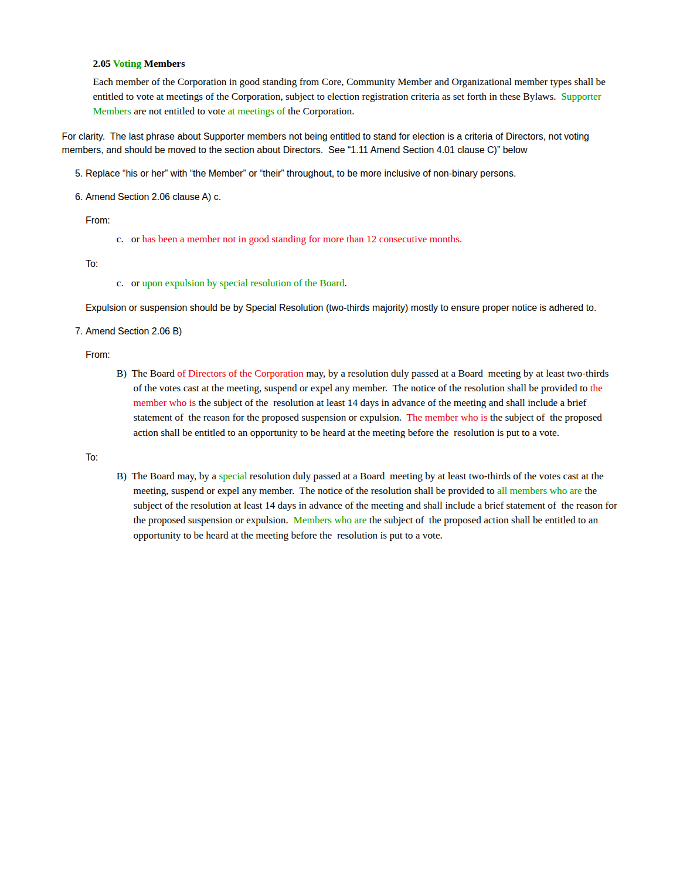2.05 Voting Members
Each member of the Corporation in good standing from Core, Community Member and Organizational member types shall be entitled to vote at meetings of the Corporation, subject to election registration criteria as set forth in these Bylaws. Supporter Members are not entitled to vote at meetings of the Corporation.
For clarity. The last phrase about Supporter members not being entitled to stand for election is a criteria of Directors, not voting members, and should be moved to the section about Directors. See “1.11 Amend Section 4.01 clause C)” below
Replace “his or her” with “the Member” or “their” throughout, to be more inclusive of non-binary persons.
Amend Section 2.06 clause A) c.
From:
c. or has been a member not in good standing for more than 12 consecutive months.
To:
c. or upon expulsion by special resolution of the Board.
Expulsion or suspension should be by Special Resolution (two-thirds majority) mostly to ensure proper notice is adhered to.
Amend Section 2.06 B)
From:
B) The Board of Directors of the Corporation may, by a resolution duly passed at a Board meeting by at least two-thirds of the votes cast at the meeting, suspend or expel any member. The notice of the resolution shall be provided to the member who is the subject of the resolution at least 14 days in advance of the meeting and shall include a brief statement of the reason for the proposed suspension or expulsion. The member who is the subject of the proposed action shall be entitled to an opportunity to be heard at the meeting before the resolution is put to a vote.
To:
B) The Board may, by a special resolution duly passed at a Board meeting by at least two-thirds of the votes cast at the meeting, suspend or expel any member. The notice of the resolution shall be provided to all members who are the subject of the resolution at least 14 days in advance of the meeting and shall include a brief statement of the reason for the proposed suspension or expulsion. Members who are the subject of the proposed action shall be entitled to an opportunity to be heard at the meeting before the resolution is put to a vote.